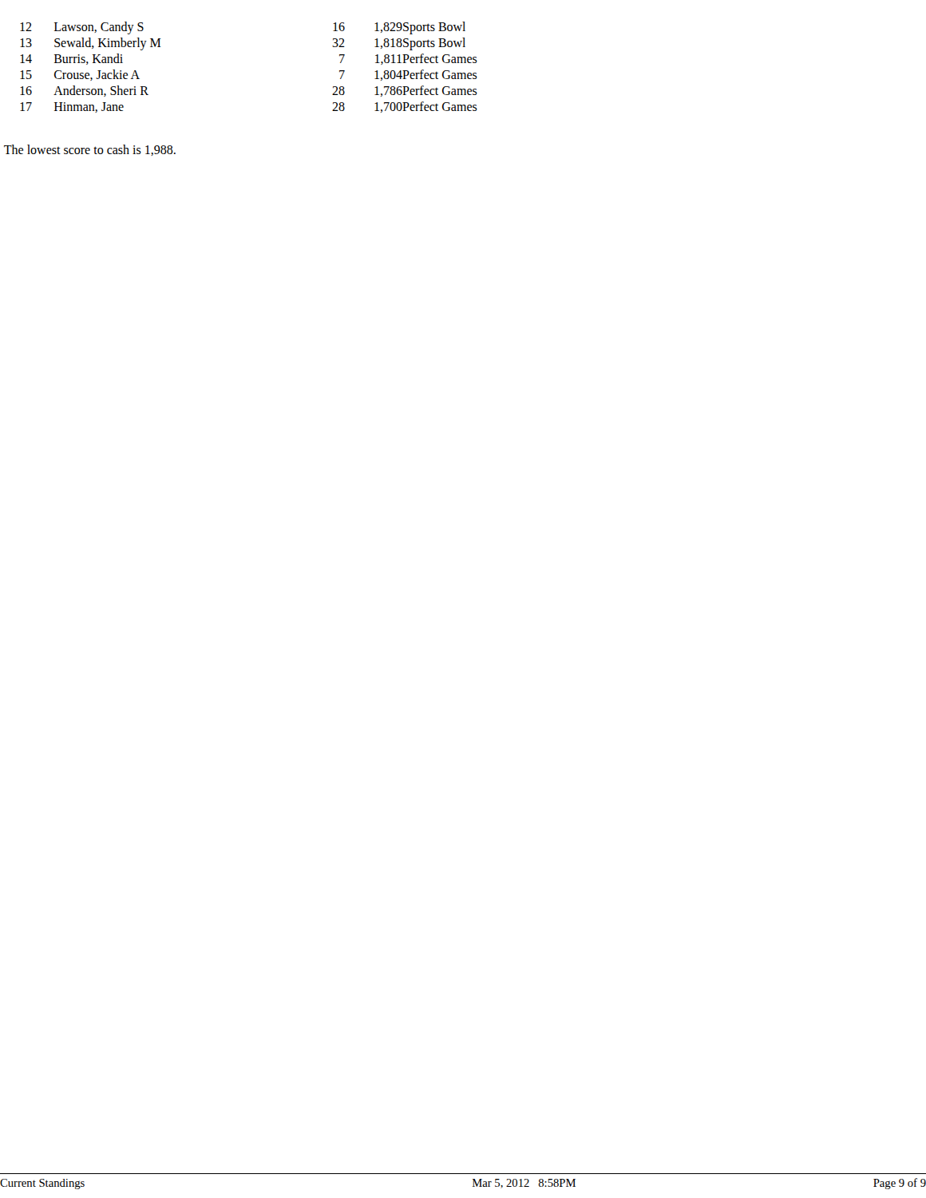| 12 | Lawson, Candy S | 16 | 1,829 | Sports Bowl |
| 13 | Sewald, Kimberly M | 32 | 1,818 | Sports Bowl |
| 14 | Burris, Kandi | 7 | 1,811 | Perfect Games |
| 15 | Crouse, Jackie A | 7 | 1,804 | Perfect Games |
| 16 | Anderson, Sheri R | 28 | 1,786 | Perfect Games |
| 17 | Hinman, Jane | 28 | 1,700 | Perfect Games |
The lowest score to cash is 1,988.
| Current Standings | Mar 5, 2012 8:58PM | Page 9 of 9 |